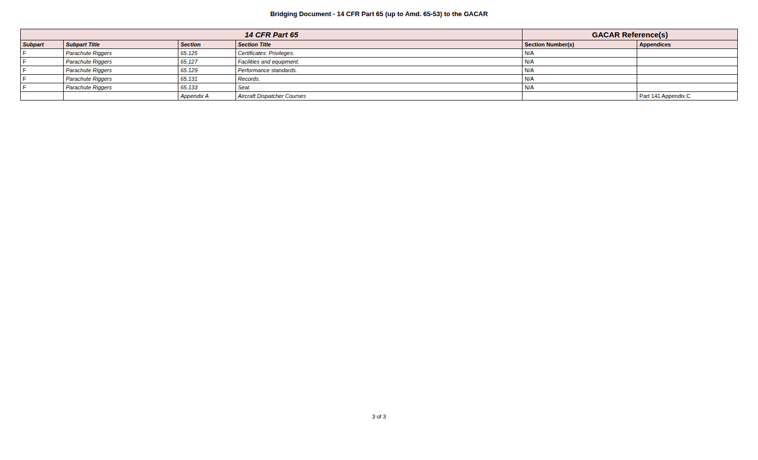Bridging Document - 14 CFR Part 65 (up to Amd. 65-53) to the GACAR
| 14 CFR Part 65 | GACAR Reference(s) |
| --- | --- |
| Subpart | Subpart Title | Section | Section Title | Section Number(s) | Appendices |
| F | Parachute Riggers | 65.125 | Certificates: Privileges. | N/A | |
| F | Parachute Riggers | 65.127 | Facilities and equipment. | N/A | |
| F | Parachute Riggers | 65.129 | Performance standards. | N/A | |
| F | Parachute Riggers | 65.131 | Records. | N/A | |
| F | Parachute Riggers | 65.133 | Seal. | N/A | |
| | | Appendix A | Aircraft Dispatcher Courses | | Part 141 Appendix C |
3 of 3